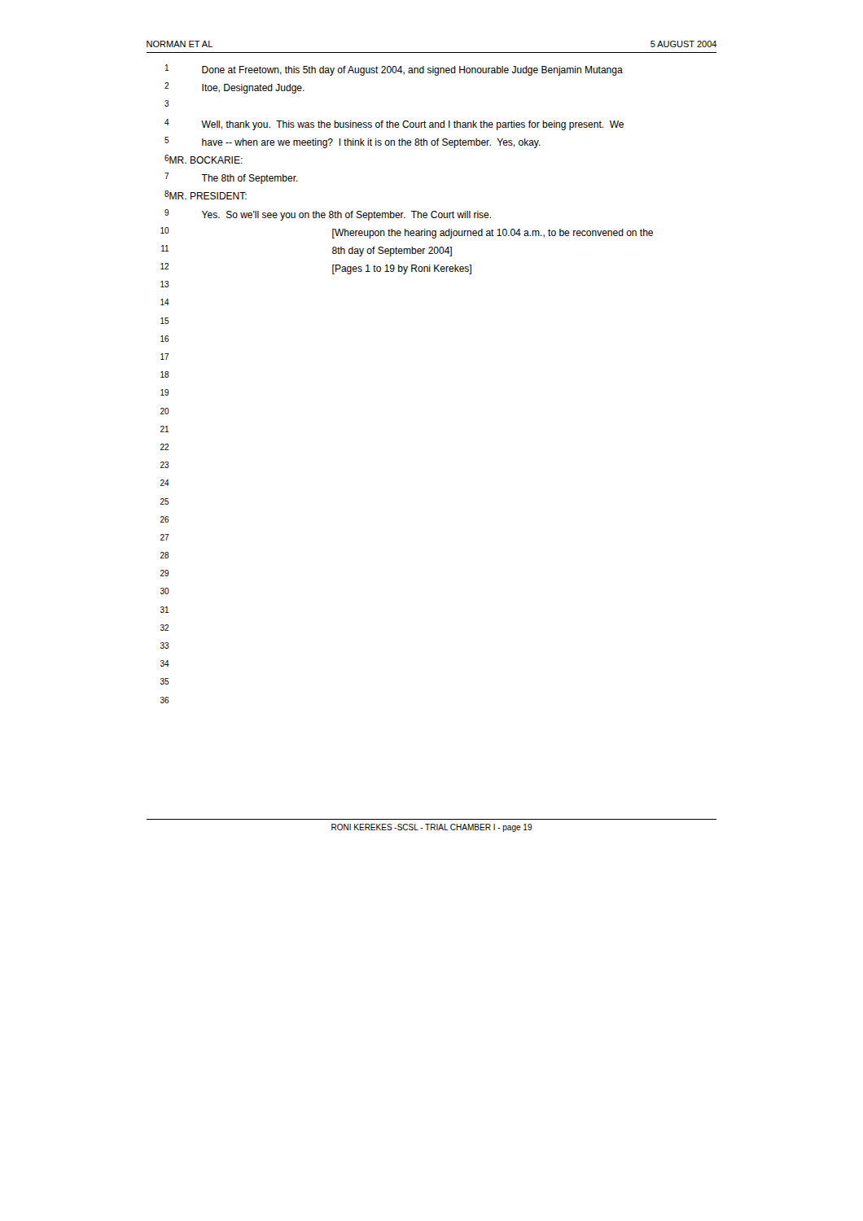NORMAN ET AL 5 AUGUST 2004
| 1 | Done at Freetown, this 5th day of August 2004, and signed Honourable Judge Benjamin Mutanga |
| 2 | Itoe, Designated Judge. |
| 3 | |
| 4 | Well, thank you. This was the business of the Court and I thank the parties for being present. We |
| 5 | have -- when are we meeting? I think it is on the 8th of September. Yes, okay. |
| 6 | MR. BOCKARIE: |
| 7 | The 8th of September. |
| 8 | MR. PRESIDENT: |
| 9 | Yes. So we'll see you on the 8th of September. The Court will rise. |
| 10 | [Whereupon the hearing adjourned at 10.04 a.m., to be reconvened on the |
| 11 | 8th day of September 2004] |
| 12 | [Pages 1 to 19 by Roni Kerekes] |
| 13 | |
| 14 | |
| 15 | |
| 16 | |
| 17 | |
| 18 | |
| 19 | |
| 20 | |
| 21 | |
| 22 | |
| 23 | |
| 24 | |
| 25 | |
| 26 | |
| 27 | |
| 28 | |
| 29 | |
| 30 | |
| 31 | |
| 32 | |
| 33 | |
| 34 | |
| 35 | |
| 36 | |
RONI KEREKES -SCSL - TRIAL CHAMBER I - page 19